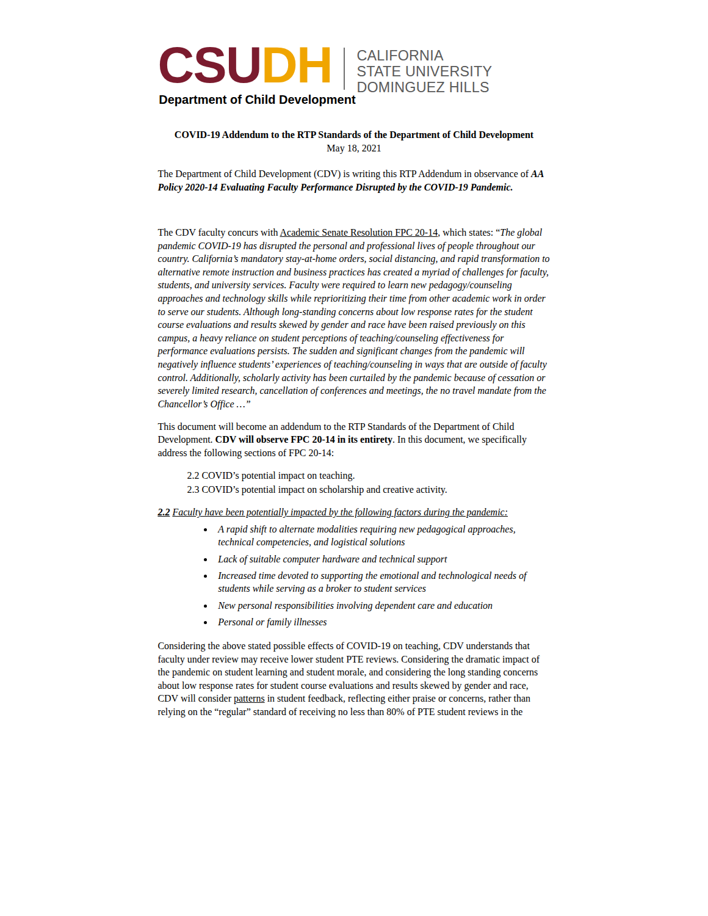CSU DH
California
State University
Dominguez Hills
Department of Child Development
COVID-19 Addendum to the RTP Standards of the Department of Child Development
May 18, 2021
The Department of Child Development (CDV) is writing this RTP Addendum in observance of AA Policy 2020-14 Evaluating Faculty Performance Disrupted by the COVID-19 Pandemic.
The CDV faculty concurs with Academic Senate Resolution FPC 20-14, which states: “The global pandemic COVID-19 has disrupted the personal and professional lives of people throughout our country. California’s mandatory stay-at-home orders, social distancing, and rapid transformation to alternative remote instruction and business practices has created a myriad of challenges for faculty, students, and university services. Faculty were required to learn new pedagogy/counseling approaches and technology skills while reprioritizing their time from other academic work in order to serve our students. Although long-standing concerns about low response rates for the student course evaluations and results skewed by gender and race have been raised previously on this campus, a heavy reliance on student perceptions of teaching/counseling effectiveness for performance evaluations persists. The sudden and significant changes from the pandemic will negatively influence students’ experiences of teaching/counseling in ways that are outside of faculty control. Additionally, scholarly activity has been curtailed by the pandemic because of cessation or severely limited research, cancellation of conferences and meetings, the no travel mandate from the Chancellor’s Office …”
This document will become an addendum to the RTP Standards of the Department of Child Development. CDV will observe FPC 20-14 in its entirety. In this document, we specifically address the following sections of FPC 20-14:
2.2 COVID’s potential impact on teaching.
2.3 COVID’s potential impact on scholarship and creative activity.
2.2 Faculty have been potentially impacted by the following factors during the pandemic:
A rapid shift to alternate modalities requiring new pedagogical approaches, technical competencies, and logistical solutions
Lack of suitable computer hardware and technical support
Increased time devoted to supporting the emotional and technological needs of students while serving as a broker to student services
New personal responsibilities involving dependent care and education
Personal or family illnesses
Considering the above stated possible effects of COVID-19 on teaching, CDV understands that faculty under review may receive lower student PTE reviews. Considering the dramatic impact of the pandemic on student learning and student morale, and considering the long standing concerns about low response rates for student course evaluations and results skewed by gender and race, CDV will consider patterns in student feedback, reflecting either praise or concerns, rather than relying on the “regular” standard of receiving no less than 80% of PTE student reviews in the